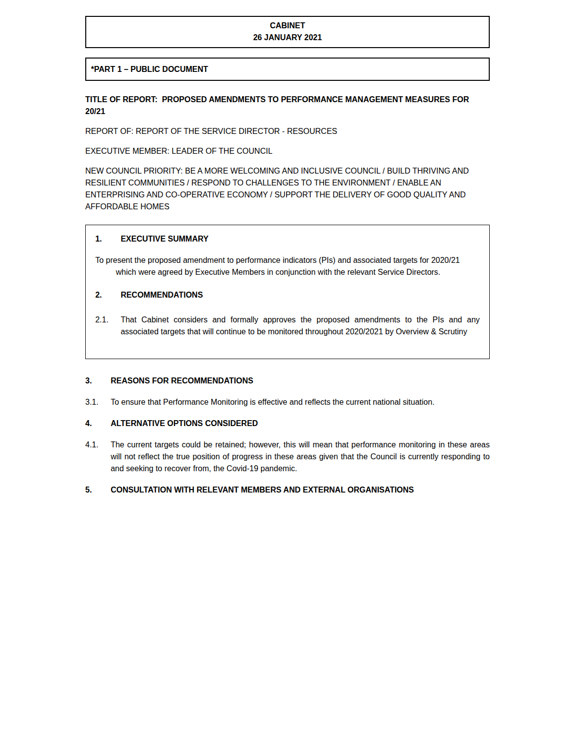CABINET
26 JANUARY 2021
*PART 1 – PUBLIC DOCUMENT
TITLE OF REPORT: PROPOSED AMENDMENTS TO PERFORMANCE MANAGEMENT MEASURES FOR 20/21
REPORT OF: REPORT OF THE SERVICE DIRECTOR - RESOURCES
EXECUTIVE MEMBER: LEADER OF THE COUNCIL
NEW COUNCIL PRIORITY: BE A MORE WELCOMING AND INCLUSIVE COUNCIL / BUILD THRIVING AND RESILIENT COMMUNITIES / RESPOND TO CHALLENGES TO THE ENVIRONMENT / ENABLE AN ENTERPRISING AND CO-OPERATIVE ECONOMY / SUPPORT THE DELIVERY OF GOOD QUALITY AND AFFORDABLE HOMES
1.
EXECUTIVE SUMMARY
To present the proposed amendment to performance indicators (PIs) and associated targets for 2020/21 which were agreed by Executive Members in conjunction with the relevant Service Directors.
2.
RECOMMENDATIONS
2.1.
That Cabinet considers and formally approves the proposed amendments to the PIs and any associated targets that will continue to be monitored throughout 2020/2021 by Overview & Scrutiny
3.
REASONS FOR RECOMMENDATIONS
3.1.
To ensure that Performance Monitoring is effective and reflects the current national situation.
4.
ALTERNATIVE OPTIONS CONSIDERED
4.1.
The current targets could be retained; however, this will mean that performance monitoring in these areas will not reflect the true position of progress in these areas given that the Council is currently responding to and seeking to recover from, the Covid-19 pandemic.
5.
CONSULTATION WITH RELEVANT MEMBERS AND EXTERNAL ORGANISATIONS